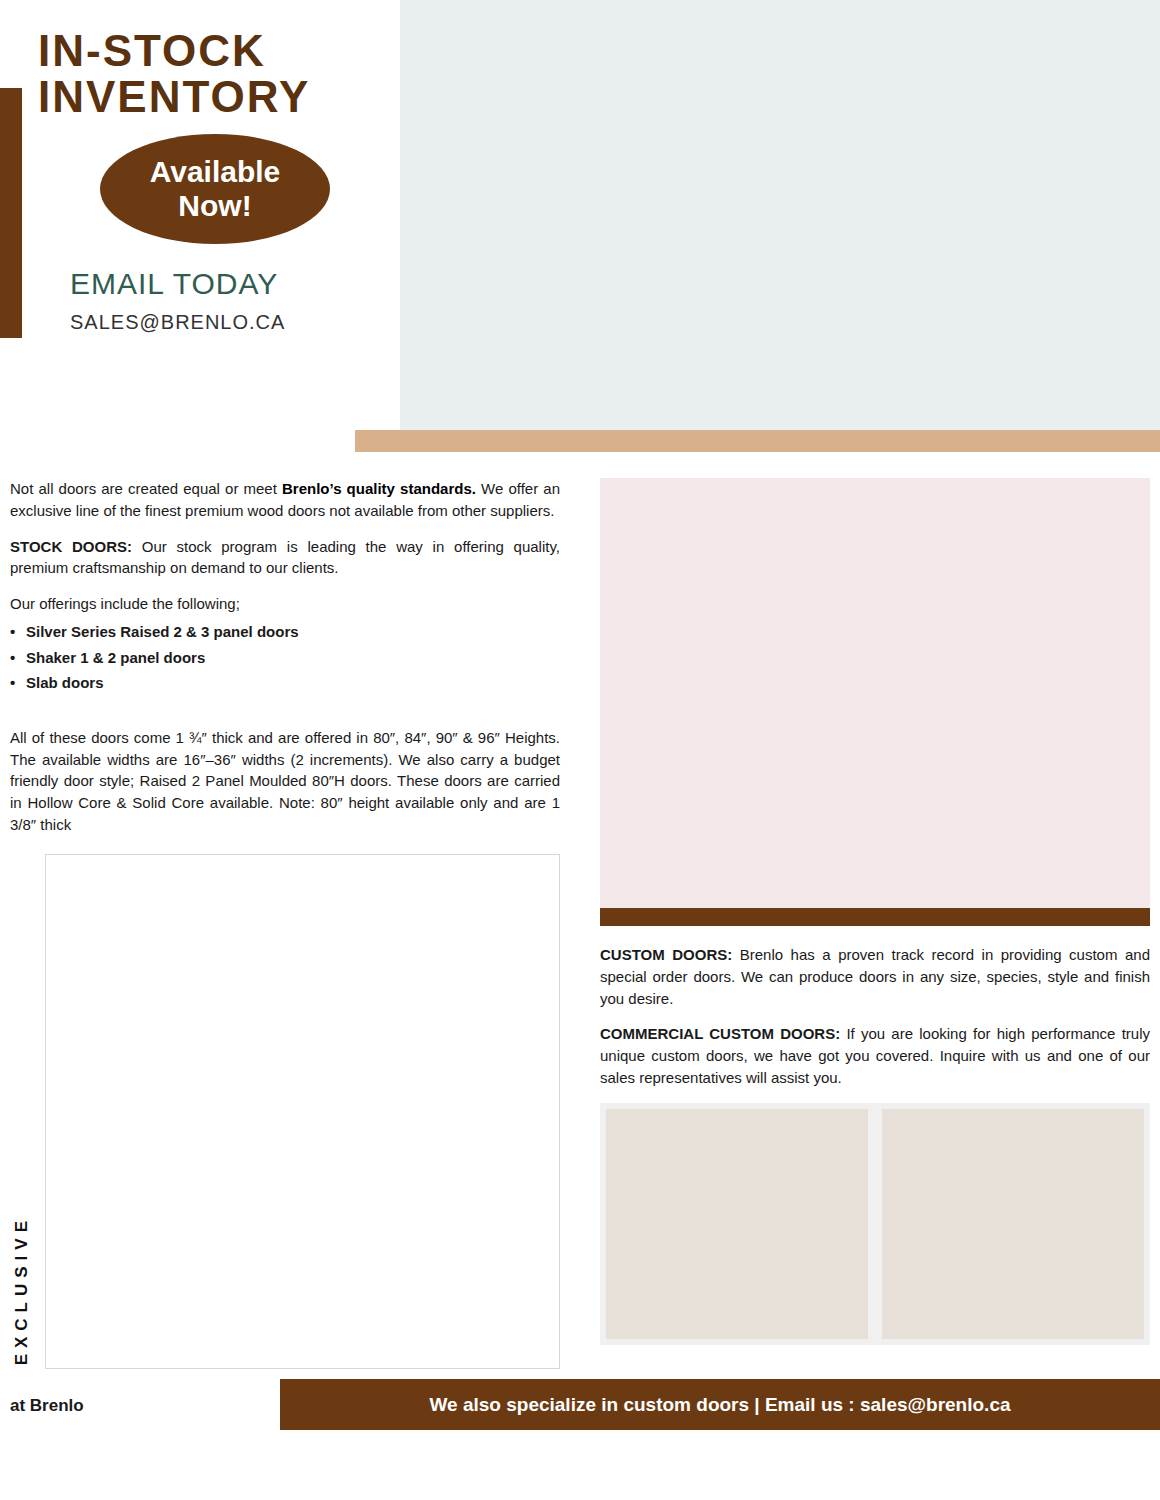In-Stock
Inventory
Available
Now!
EMAIL TODAY
SALES@BRENLO.CA
Not all doors are created equal or meet Brenlo’s quality standards. We offer an exclusive line of the finest premium wood doors not available from other suppliers.
STOCK DOORS: Our stock program is leading the way in offering quality, premium craftsmanship on demand to our clients.
Our offerings include the following;
Silver Series Raised 2 & 3 panel doors
Shaker 1 & 2 panel doors
Slab doors
All of these doors come 1 ¾″ thick and are offered in 80″, 84″, 90″ & 96″ Heights. The available widths are 16″–36″ widths (2 increments). We also carry a budget friendly door style; Raised 2 Panel Moulded 80″H doors. These doors are carried in Hollow Core & Solid Core available. Note: 80″ height available only and are 1 3/8″ thick
EXCLUSIVE
CUSTOM DOORS: Brenlo has a proven track record in providing custom and special order doors. We can produce doors in any size, species, style and finish you desire.
COMMERCIAL CUSTOM DOORS: If you are looking for high performance truly unique custom doors, we have got you covered. Inquire with us and one of our sales representatives will assist you.
at Brenlo
We also specialize in custom doors | Email us : sales@brenlo.ca